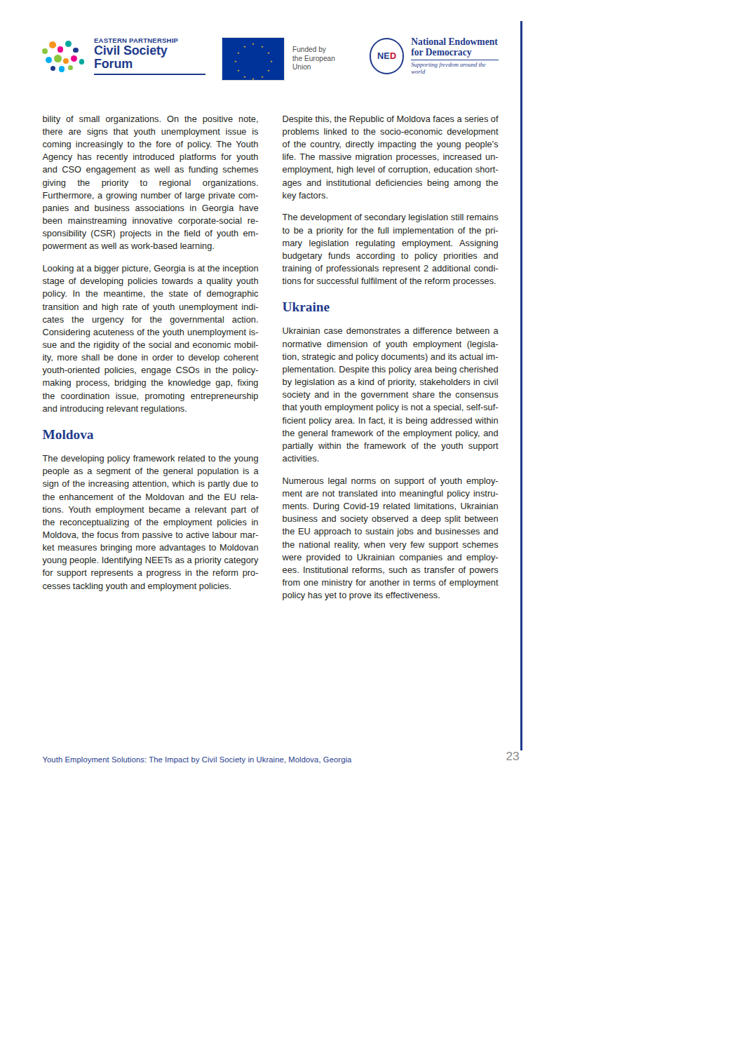Eastern Partnership
Civil Society Forum
★ ★ ★ ★ ★ ★ ★ ★ ★ ★ ★ ★
Funded by
the European Union
NED
National Endowment
for Democracy
Supporting freedom around the world
bility of small organizations. On the positive note, there are signs that youth unemployment issue is coming increasingly to the fore of policy. The Youth Agency has recently introduced platforms for youth and CSO engagement as well as funding schemes giving the priority to regional organizations. Furthermore, a growing number of large private companies and business associations in Georgia have been mainstreaming innovative corporate-social responsibility (CSR) projects in the field of youth empowerment as well as work-based learning.
Looking at a bigger picture, Georgia is at the inception stage of developing policies towards a quality youth policy. In the meantime, the state of demographic transition and high rate of youth unemployment indicates the urgency for the governmental action. Considering acuteness of the youth unemployment issue and the rigidity of the social and economic mobility, more shall be done in order to develop coherent youth-oriented policies, engage CSOs in the policy-making process, bridging the knowledge gap, fixing the coordination issue, promoting entrepreneurship and introducing relevant regulations.
Moldova
The developing policy framework related to the young people as a segment of the general population is a sign of the increasing attention, which is partly due to the enhancement of the Moldovan and the EU relations. Youth employment became a relevant part of the reconceptualizing of the employment policies in Moldova, the focus from passive to active labour market measures bringing more advantages to Moldovan young people. Identifying NEETs as a priority category for support represents a progress in the reform processes tackling youth and employment policies.
Despite this, the Republic of Moldova faces a series of problems linked to the socio-economic development of the country, directly impacting the young people's life. The massive migration processes, increased unemployment, high level of corruption, education shortages and institutional deficiencies being among the key factors.
The development of secondary legislation still remains to be a priority for the full implementation of the primary legislation regulating employment. Assigning budgetary funds according to policy priorities and training of professionals represent 2 additional conditions for successful fulfilment of the reform processes.
Ukraine
Ukrainian case demonstrates a difference between a normative dimension of youth employment (legislation, strategic and policy documents) and its actual implementation. Despite this policy area being cherished by legislation as a kind of priority, stakeholders in civil society and in the government share the consensus that youth employment policy is not a special, self-sufficient policy area. In fact, it is being addressed within the general framework of the employment policy, and partially within the framework of the youth support activities.
Numerous legal norms on support of youth employment are not translated into meaningful policy instruments. During Covid-19 related limitations, Ukrainian business and society observed a deep split between the EU approach to sustain jobs and businesses and the national reality, when very few support schemes were provided to Ukrainian companies and employees. Institutional reforms, such as transfer of powers from one ministry for another in terms of employment policy has yet to prove its effectiveness.
Youth Employment Solutions: The Impact by Civil Society in Ukraine, Moldova, Georgia
23